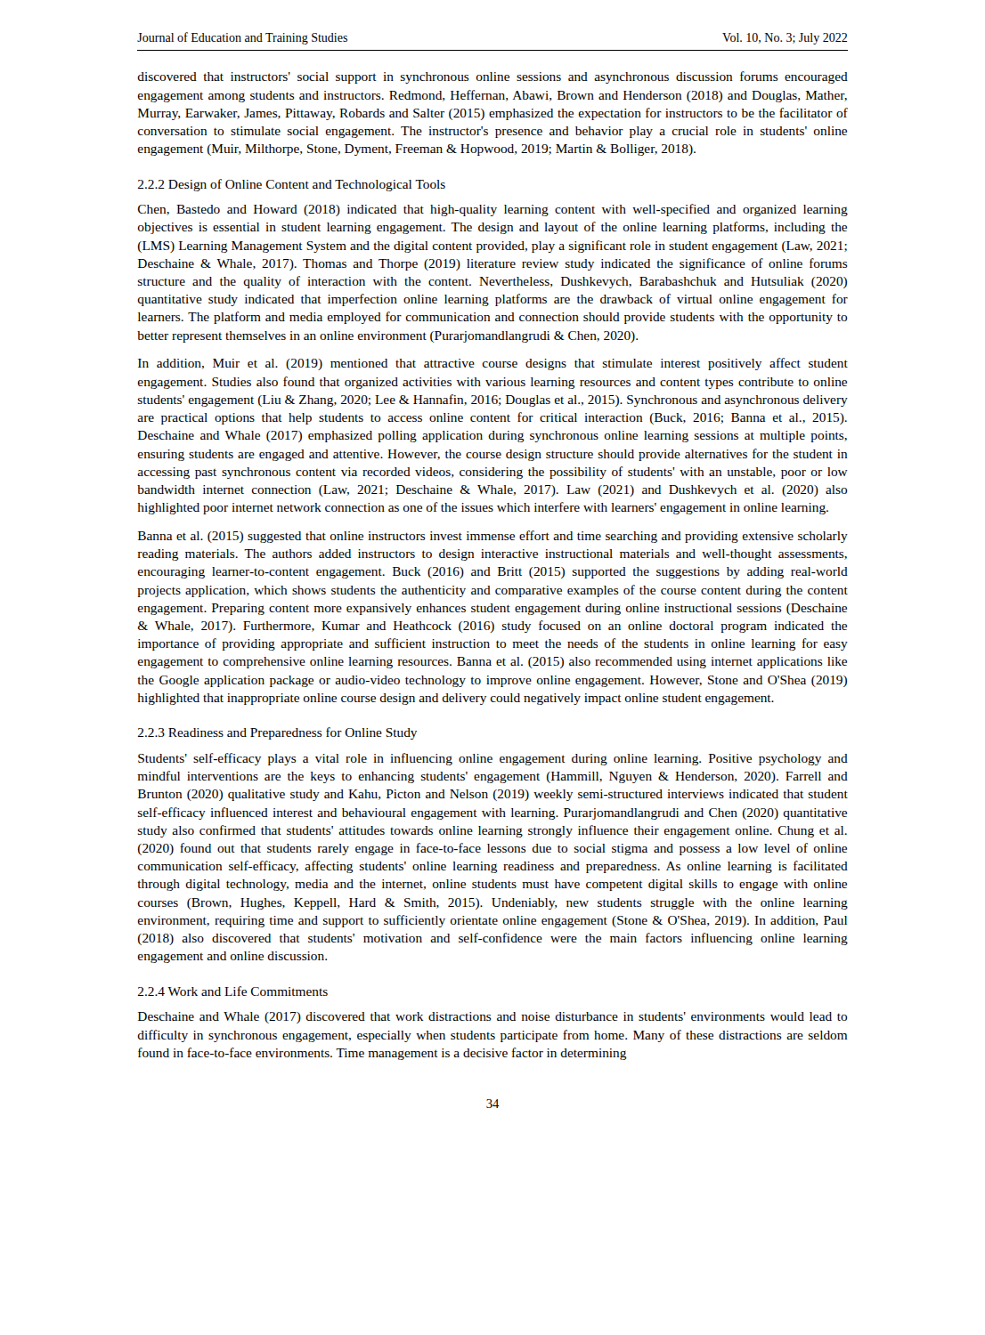Journal of Education and Training Studies Vol. 10, No. 3; July 2022
discovered that instructors' social support in synchronous online sessions and asynchronous discussion forums encouraged engagement among students and instructors. Redmond, Heffernan, Abawi, Brown and Henderson (2018) and Douglas, Mather, Murray, Earwaker, James, Pittaway, Robards and Salter (2015) emphasized the expectation for instructors to be the facilitator of conversation to stimulate social engagement. The instructor's presence and behavior play a crucial role in students' online engagement (Muir, Milthorpe, Stone, Dyment, Freeman & Hopwood, 2019; Martin & Bolliger, 2018).
2.2.2 Design of Online Content and Technological Tools
Chen, Bastedo and Howard (2018) indicated that high-quality learning content with well-specified and organized learning objectives is essential in student learning engagement. The design and layout of the online learning platforms, including the (LMS) Learning Management System and the digital content provided, play a significant role in student engagement (Law, 2021; Deschaine & Whale, 2017). Thomas and Thorpe (2019) literature review study indicated the significance of online forums structure and the quality of interaction with the content. Nevertheless, Dushkevych, Barabashchuk and Hutsuliak (2020) quantitative study indicated that imperfection online learning platforms are the drawback of virtual online engagement for learners. The platform and media employed for communication and connection should provide students with the opportunity to better represent themselves in an online environment (Purarjomandlangrudi & Chen, 2020).
In addition, Muir et al. (2019) mentioned that attractive course designs that stimulate interest positively affect student engagement. Studies also found that organized activities with various learning resources and content types contribute to online students' engagement (Liu & Zhang, 2020; Lee & Hannafin, 2016; Douglas et al., 2015). Synchronous and asynchronous delivery are practical options that help students to access online content for critical interaction (Buck, 2016; Banna et al., 2015). Deschaine and Whale (2017) emphasized polling application during synchronous online learning sessions at multiple points, ensuring students are engaged and attentive. However, the course design structure should provide alternatives for the student in accessing past synchronous content via recorded videos, considering the possibility of students' with an unstable, poor or low bandwidth internet connection (Law, 2021; Deschaine & Whale, 2017). Law (2021) and Dushkevych et al. (2020) also highlighted poor internet network connection as one of the issues which interfere with learners' engagement in online learning.
Banna et al. (2015) suggested that online instructors invest immense effort and time searching and providing extensive scholarly reading materials. The authors added instructors to design interactive instructional materials and well-thought assessments, encouraging learner-to-content engagement. Buck (2016) and Britt (2015) supported the suggestions by adding real-world projects application, which shows students the authenticity and comparative examples of the course content during the content engagement. Preparing content more expansively enhances student engagement during online instructional sessions (Deschaine & Whale, 2017). Furthermore, Kumar and Heathcock (2016) study focused on an online doctoral program indicated the importance of providing appropriate and sufficient instruction to meet the needs of the students in online learning for easy engagement to comprehensive online learning resources. Banna et al. (2015) also recommended using internet applications like the Google application package or audio-video technology to improve online engagement. However, Stone and O'Shea (2019) highlighted that inappropriate online course design and delivery could negatively impact online student engagement.
2.2.3 Readiness and Preparedness for Online Study
Students' self-efficacy plays a vital role in influencing online engagement during online learning. Positive psychology and mindful interventions are the keys to enhancing students' engagement (Hammill, Nguyen & Henderson, 2020). Farrell and Brunton (2020) qualitative study and Kahu, Picton and Nelson (2019) weekly semi-structured interviews indicated that student self-efficacy influenced interest and behavioural engagement with learning. Purarjomandlangrudi and Chen (2020) quantitative study also confirmed that students' attitudes towards online learning strongly influence their engagement online. Chung et al. (2020) found out that students rarely engage in face-to-face lessons due to social stigma and possess a low level of online communication self-efficacy, affecting students' online learning readiness and preparedness. As online learning is facilitated through digital technology, media and the internet, online students must have competent digital skills to engage with online courses (Brown, Hughes, Keppell, Hard & Smith, 2015). Undeniably, new students struggle with the online learning environment, requiring time and support to sufficiently orientate online engagement (Stone & O'Shea, 2019). In addition, Paul (2018) also discovered that students' motivation and self-confidence were the main factors influencing online learning engagement and online discussion.
2.2.4 Work and Life Commitments
Deschaine and Whale (2017) discovered that work distractions and noise disturbance in students' environments would lead to difficulty in synchronous engagement, especially when students participate from home. Many of these distractions are seldom found in face-to-face environments. Time management is a decisive factor in determining
34